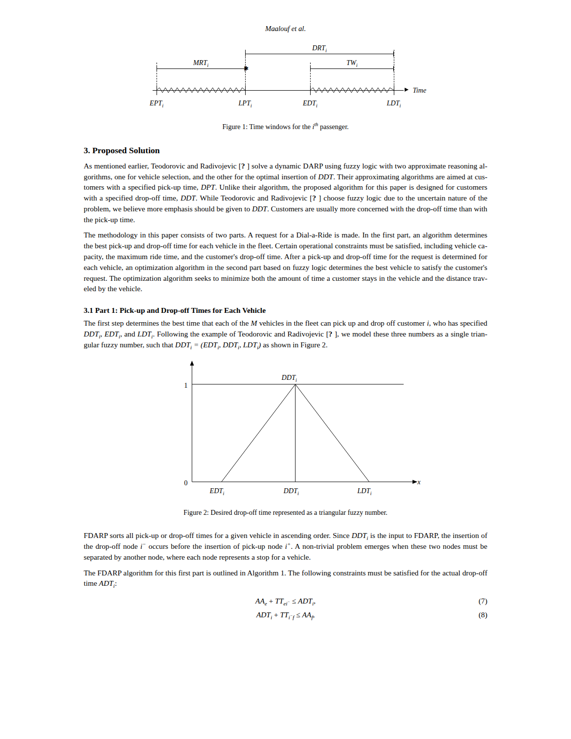Maalouf et al.
Time
EPTi
LPTi
EDTi
LDTi
DRTi
MRTi
TWi
✱
Figure 1: Time windows for the ith passenger.
3. Proposed Solution
As mentioned earlier, Teodorovic and Radivojevic [? ] solve a dynamic DARP using fuzzy logic with two approximate reasoning algorithms, one for vehicle selection, and the other for the optimal insertion of DDT. Their approximating algorithms are aimed at customers with a specified pick-up time, DPT. Unlike their algorithm, the proposed algorithm for this paper is designed for customers with a specified drop-off time, DDT. While Teodorovic and Radivojevic [? ] choose fuzzy logic due to the uncertain nature of the problem, we believe more emphasis should be given to DDT. Customers are usually more concerned with the drop-off time than with the pick-up time.
The methodology in this paper consists of two parts. A request for a Dial-a-Ride is made. In the first part, an algorithm determines the best pick-up and drop-off time for each vehicle in the fleet. Certain operational constraints must be satisfied, including vehicle capacity, the maximum ride time, and the customer's drop-off time. After a pick-up and drop-off time for the request is determined for each vehicle, an optimization algorithm in the second part based on fuzzy logic determines the best vehicle to satisfy the customer's request. The optimization algorithm seeks to minimize both the amount of time a customer stays in the vehicle and the distance traveled by the vehicle.
3.1 Part 1: Pick-up and Drop-off Times for Each Vehicle
The first step determines the best time that each of the M vehicles in the fleet can pick up and drop off customer i, who has specified DDTi, EDTi, and LDTi. Following the example of Teodorovic and Radivojevic [? ], we model these three numbers as a single triangular fuzzy number, such that DDTi = (EDTi, DDTi, LDTi) as shown in Figure 2.
1 0 x DDTi EDTi DDTi LDTi
Figure 2: Desired drop-off time represented as a triangular fuzzy number.
FDARP sorts all pick-up or drop-off times for a given vehicle in ascending order. Since DDTi is the input to FDARP, the insertion of the drop-off node i− occurs before the insertion of pick-up node i+. A non-trivial problem emerges when these two nodes must be separated by another node, where each node represents a stop for a vehicle.
The FDARP algorithm for this first part is outlined in Algorithm 1. The following constraints must be satisfied for the actual drop-off time ADTi:
AAe + TTei− ≤ ADTi, (7)
ADTi + TTi−f ≤ AAf, (8)